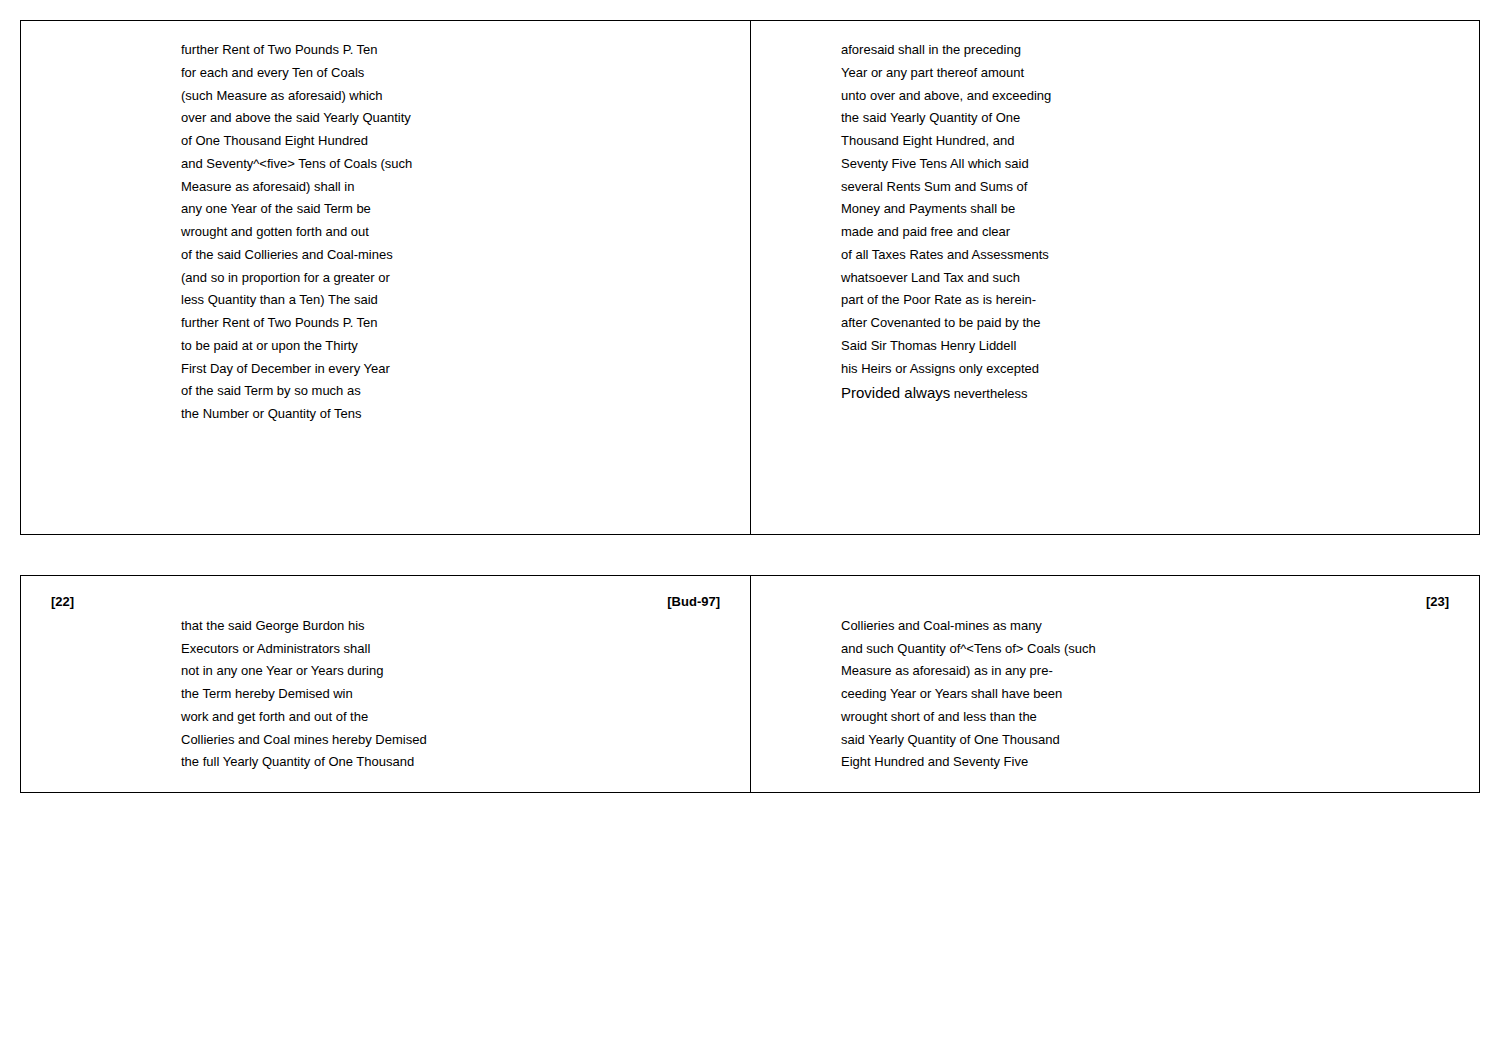further Rent of Two Pounds P. Ten
for each and every Ten of Coals
(such Measure as aforesaid) which
over and above the said Yearly Quantity
of One Thousand Eight Hundred
and Seventy^<five> Tens of Coals (such
Measure as aforesaid) shall in
any one Year of the said Term be
wrought and gotten forth and out
of the said Collieries and Coal-mines
(and so in proportion for a greater or
less Quantity than a Ten) The said
further Rent of Two Pounds P. Ten
to be paid at or upon the Thirty
First Day of December in every Year
of the said Term by so much as
the Number or Quantity of Tens
aforesaid shall in the preceding
Year or any part thereof amount
unto over and above, and exceeding
the said Yearly Quantity of One
Thousand Eight Hundred, and
Seventy Five Tens All which said
several Rents Sum and Sums of
Money and Payments shall be
made and paid free and clear
of all Taxes Rates and Assessments
whatsoever Land Tax and such
part of the Poor Rate as is herein-
after Covenanted to be paid by the
Said Sir Thomas Henry Liddell
his Heirs or Assigns only excepted
Provided always nevertheless
[22] [Bud-97]
that the said George Burdon his
Executors or Administrators shall
not in any one Year or Years during
the Term hereby Demised win
work and get forth and out of the
Collieries and Coal mines hereby Demised
the full Yearly Quantity of One Thousand
[23]
Collieries and Coal-mines as many
and such Quantity of^<Tens of> Coals (such
Measure as aforesaid) as in any pre-
ceeding Year or Years shall have been
wrought short of and less than the
said Yearly Quantity of One Thousand
Eight Hundred and Seventy Five